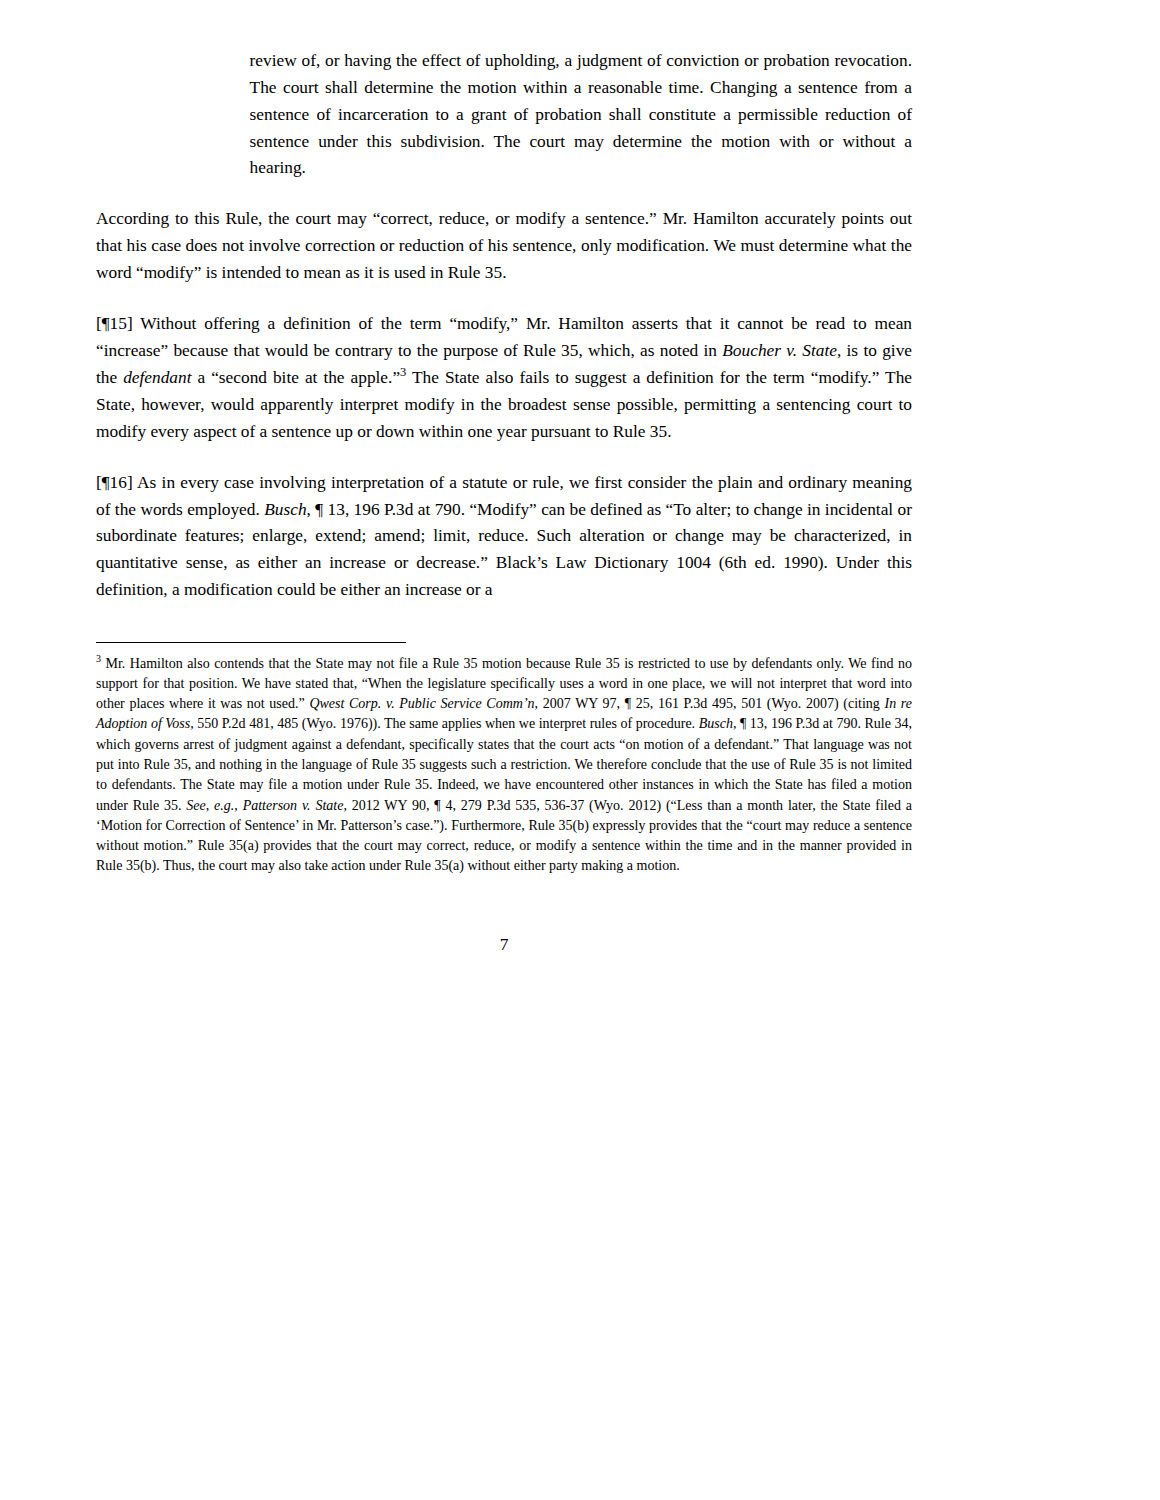review of, or having the effect of upholding, a judgment of conviction or probation revocation. The court shall determine the motion within a reasonable time. Changing a sentence from a sentence of incarceration to a grant of probation shall constitute a permissible reduction of sentence under this subdivision. The court may determine the motion with or without a hearing.
According to this Rule, the court may “correct, reduce, or modify a sentence.” Mr. Hamilton accurately points out that his case does not involve correction or reduction of his sentence, only modification. We must determine what the word “modify” is intended to mean as it is used in Rule 35.
[¶15] Without offering a definition of the term “modify,” Mr. Hamilton asserts that it cannot be read to mean “increase” because that would be contrary to the purpose of Rule 35, which, as noted in Boucher v. State, is to give the defendant a “second bite at the apple.”3 The State also fails to suggest a definition for the term “modify.” The State, however, would apparently interpret modify in the broadest sense possible, permitting a sentencing court to modify every aspect of a sentence up or down within one year pursuant to Rule 35.
[¶16] As in every case involving interpretation of a statute or rule, we first consider the plain and ordinary meaning of the words employed. Busch, ¶ 13, 196 P.3d at 790. “Modify” can be defined as “To alter; to change in incidental or subordinate features; enlarge, extend; amend; limit, reduce. Such alteration or change may be characterized, in quantitative sense, as either an increase or decrease.” Black’s Law Dictionary 1004 (6th ed. 1990). Under this definition, a modification could be either an increase or a
3 Mr. Hamilton also contends that the State may not file a Rule 35 motion because Rule 35 is restricted to use by defendants only. We find no support for that position. We have stated that, “When the legislature specifically uses a word in one place, we will not interpret that word into other places where it was not used.” Qwest Corp. v. Public Service Comm’n, 2007 WY 97, ¶ 25, 161 P.3d 495, 501 (Wyo. 2007) (citing In re Adoption of Voss, 550 P.2d 481, 485 (Wyo. 1976)). The same applies when we interpret rules of procedure. Busch, ¶ 13, 196 P.3d at 790. Rule 34, which governs arrest of judgment against a defendant, specifically states that the court acts “on motion of a defendant.” That language was not put into Rule 35, and nothing in the language of Rule 35 suggests such a restriction. We therefore conclude that the use of Rule 35 is not limited to defendants. The State may file a motion under Rule 35. Indeed, we have encountered other instances in which the State has filed a motion under Rule 35. See, e.g., Patterson v. State, 2012 WY 90, ¶ 4, 279 P.3d 535, 536-37 (Wyo. 2012) (“Less than a month later, the State filed a ‘Motion for Correction of Sentence’ in Mr. Patterson’s case.”). Furthermore, Rule 35(b) expressly provides that the “court may reduce a sentence without motion.” Rule 35(a) provides that the court may correct, reduce, or modify a sentence within the time and in the manner provided in Rule 35(b). Thus, the court may also take action under Rule 35(a) without either party making a motion.
7